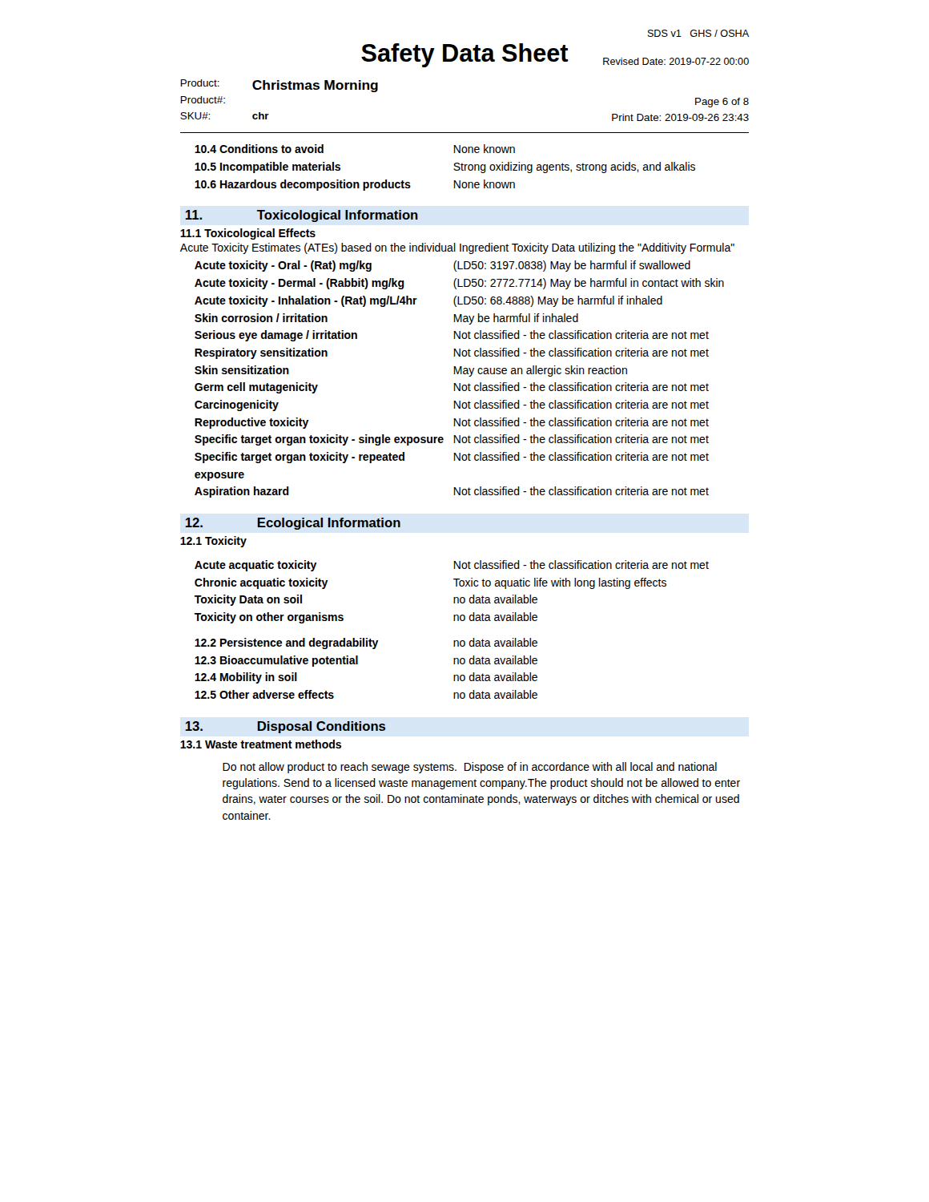SDS v1 GHS / OSHA
Safety Data Sheet
Revised Date: 2019-07-22 00:00
| Product: | Christmas Morning | |
| Product#: | | Page 6 of 8 |
| SKU#: | chr | Print Date: 2019-09-26 23:43 |
10.4 Conditions to avoid
None known
10.5 Incompatible materials
Strong oxidizing agents, strong acids, and alkalis
10.6 Hazardous decomposition products
None known
11. Toxicological Information
11.1 Toxicological Effects
Acute Toxicity Estimates (ATEs) based on the individual Ingredient Toxicity Data utilizing the "Additivity Formula"
Acute toxicity - Oral - (Rat) mg/kg
(LD50: 3197.0838) May be harmful if swallowed
Acute toxicity - Dermal - (Rabbit) mg/kg
(LD50: 2772.7714) May be harmful in contact with skin
Acute toxicity - Inhalation - (Rat) mg/L/4hr
(LD50: 68.4888) May be harmful if inhaled
Skin corrosion / irritation
May be harmful if inhaled
Serious eye damage / irritation
Not classified - the classification criteria are not met
Respiratory sensitization
Not classified - the classification criteria are not met
Skin sensitization
May cause an allergic skin reaction
Germ cell mutagenicity
Not classified - the classification criteria are not met
Carcinogenicity
Not classified - the classification criteria are not met
Reproductive toxicity
Not classified - the classification criteria are not met
Specific target organ toxicity - single exposure
Not classified - the classification criteria are not met
Specific target organ toxicity - repeated exposure
Not classified - the classification criteria are not met
Aspiration hazard
Not classified - the classification criteria are not met
12. Ecological Information
12.1 Toxicity
Acute acquatic toxicity
Not classified - the classification criteria are not met
Chronic acquatic toxicity
Toxic to aquatic life with long lasting effects
Toxicity Data on soil
no data available
Toxicity on other organisms
no data available
12.2 Persistence and degradability
no data available
12.3 Bioaccumulative potential
no data available
12.4 Mobility in soil
no data available
12.5 Other adverse effects
no data available
13. Disposal Conditions
13.1 Waste treatment methods
Do not allow product to reach sewage systems. Dispose of in accordance with all local and national regulations. Send to a licensed waste management company.The product should not be allowed to enter drains, water courses or the soil. Do not contaminate ponds, waterways or ditches with chemical or used container.